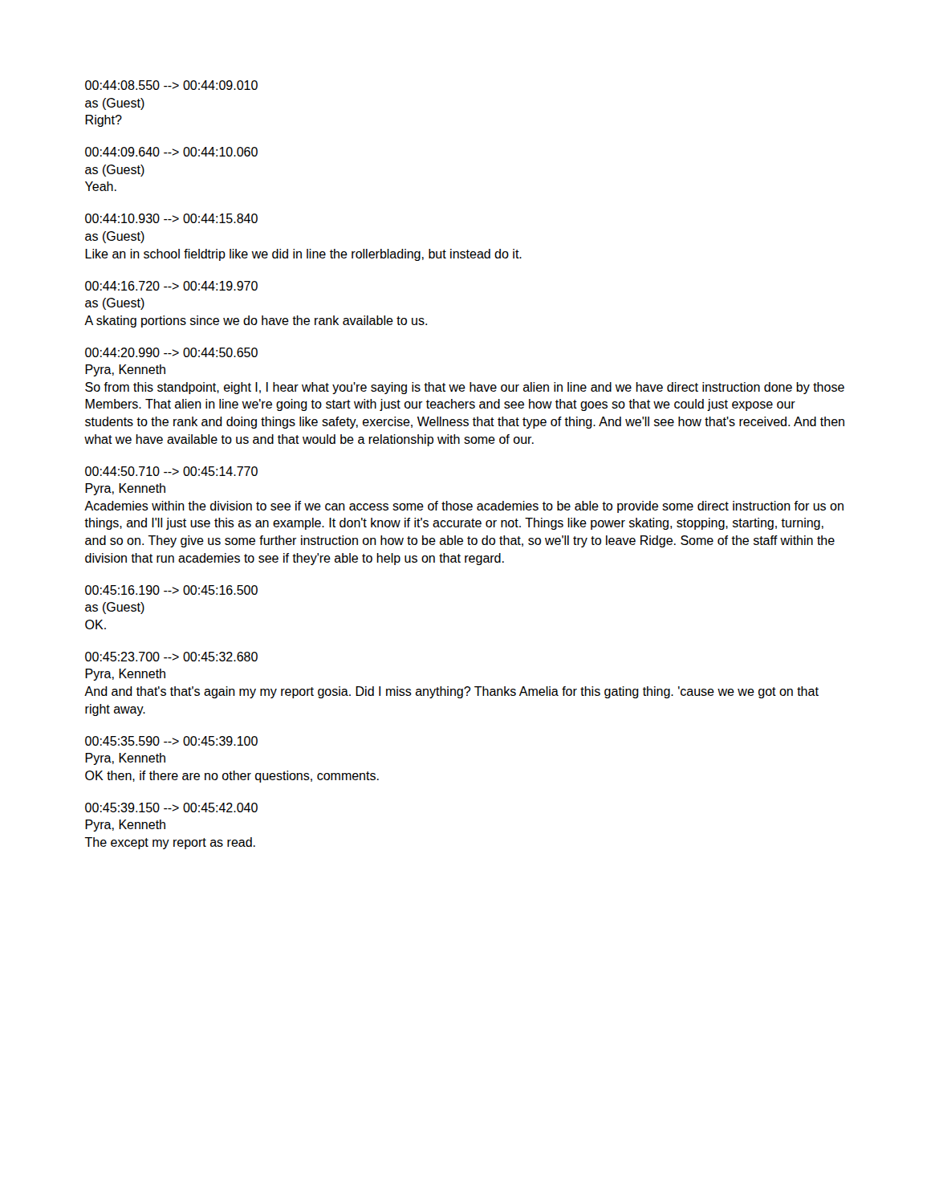00:44:08.550 --> 00:44:09.010 as (Guest) Right?
00:44:09.640 --> 00:44:10.060 as (Guest) Yeah.
00:44:10.930 --> 00:44:15.840 as (Guest) Like an in school fieldtrip like we did in line the rollerblading, but instead do it.
00:44:16.720 --> 00:44:19.970 as (Guest) A skating portions since we do have the rank available to us.
00:44:20.990 --> 00:44:50.650 Pyra, Kenneth So from this standpoint, eight I, I hear what you're saying is that we have our alien in line and we have direct instruction done by those Members. That alien in line we're going to start with just our teachers and see how that goes so that we could just expose our students to the rank and doing things like safety, exercise, Wellness that that type of thing. And we'll see how that's received. And then what we have available to us and that would be a relationship with some of our.
00:44:50.710 --> 00:45:14.770 Pyra, Kenneth Academies within the division to see if we can access some of those academies to be able to provide some direct instruction for us on things, and I'll just use this as an example. It don't know if it's accurate or not. Things like power skating, stopping, starting, turning, and so on. They give us some further instruction on how to be able to do that, so we'll try to leave Ridge. Some of the staff within the division that run academies to see if they're able to help us on that regard.
00:45:16.190 --> 00:45:16.500 as (Guest) OK.
00:45:23.700 --> 00:45:32.680 Pyra, Kenneth And and that's that's again my my report gosia. Did I miss anything? Thanks Amelia for this gating thing. 'cause we we got on that right away.
00:45:35.590 --> 00:45:39.100 Pyra, Kenneth OK then, if there are no other questions, comments.
00:45:39.150 --> 00:45:42.040 Pyra, Kenneth The except my report as read.